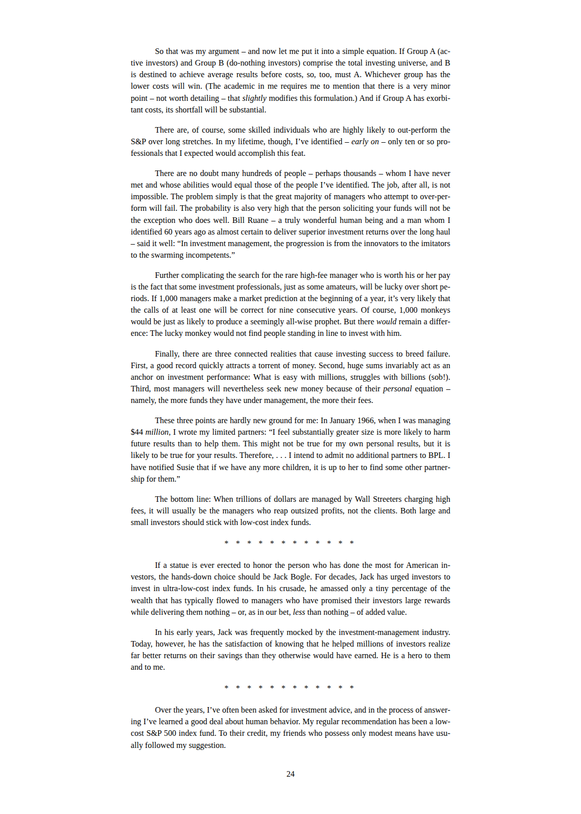So that was my argument – and now let me put it into a simple equation. If Group A (active investors) and Group B (do-nothing investors) comprise the total investing universe, and B is destined to achieve average results before costs, so, too, must A. Whichever group has the lower costs will win. (The academic in me requires me to mention that there is a very minor point – not worth detailing – that slightly modifies this formulation.) And if Group A has exorbitant costs, its shortfall will be substantial.
There are, of course, some skilled individuals who are highly likely to out-perform the S&P over long stretches. In my lifetime, though, I’ve identified – early on – only ten or so professionals that I expected would accomplish this feat.
There are no doubt many hundreds of people – perhaps thousands – whom I have never met and whose abilities would equal those of the people I’ve identified. The job, after all, is not impossible. The problem simply is that the great majority of managers who attempt to over-perform will fail. The probability is also very high that the person soliciting your funds will not be the exception who does well. Bill Ruane – a truly wonderful human being and a man whom I identified 60 years ago as almost certain to deliver superior investment returns over the long haul – said it well: “In investment management, the progression is from the innovators to the imitators to the swarming incompetents.”
Further complicating the search for the rare high-fee manager who is worth his or her pay is the fact that some investment professionals, just as some amateurs, will be lucky over short periods. If 1,000 managers make a market prediction at the beginning of a year, it’s very likely that the calls of at least one will be correct for nine consecutive years. Of course, 1,000 monkeys would be just as likely to produce a seemingly all-wise prophet. But there would remain a difference: The lucky monkey would not find people standing in line to invest with him.
Finally, there are three connected realities that cause investing success to breed failure. First, a good record quickly attracts a torrent of money. Second, huge sums invariably act as an anchor on investment performance: What is easy with millions, struggles with billions (sob!). Third, most managers will nevertheless seek new money because of their personal equation – namely, the more funds they have under management, the more their fees.
These three points are hardly new ground for me: In January 1966, when I was managing $44 million, I wrote my limited partners: “I feel substantially greater size is more likely to harm future results than to help them. This might not be true for my own personal results, but it is likely to be true for your results. Therefore, . . . I intend to admit no additional partners to BPL. I have notified Susie that if we have any more children, it is up to her to find some other partnership for them.”
The bottom line: When trillions of dollars are managed by Wall Streeters charging high fees, it will usually be the managers who reap outsized profits, not the clients. Both large and small investors should stick with low-cost index funds.
* * * * * * * * * * * *
If a statue is ever erected to honor the person who has done the most for American investors, the hands-down choice should be Jack Bogle. For decades, Jack has urged investors to invest in ultra-low-cost index funds. In his crusade, he amassed only a tiny percentage of the wealth that has typically flowed to managers who have promised their investors large rewards while delivering them nothing – or, as in our bet, less than nothing – of added value.
In his early years, Jack was frequently mocked by the investment-management industry. Today, however, he has the satisfaction of knowing that he helped millions of investors realize far better returns on their savings than they otherwise would have earned. He is a hero to them and to me.
* * * * * * * * * * * *
Over the years, I’ve often been asked for investment advice, and in the process of answering I’ve learned a good deal about human behavior. My regular recommendation has been a low-cost S&P 500 index fund. To their credit, my friends who possess only modest means have usually followed my suggestion.
24